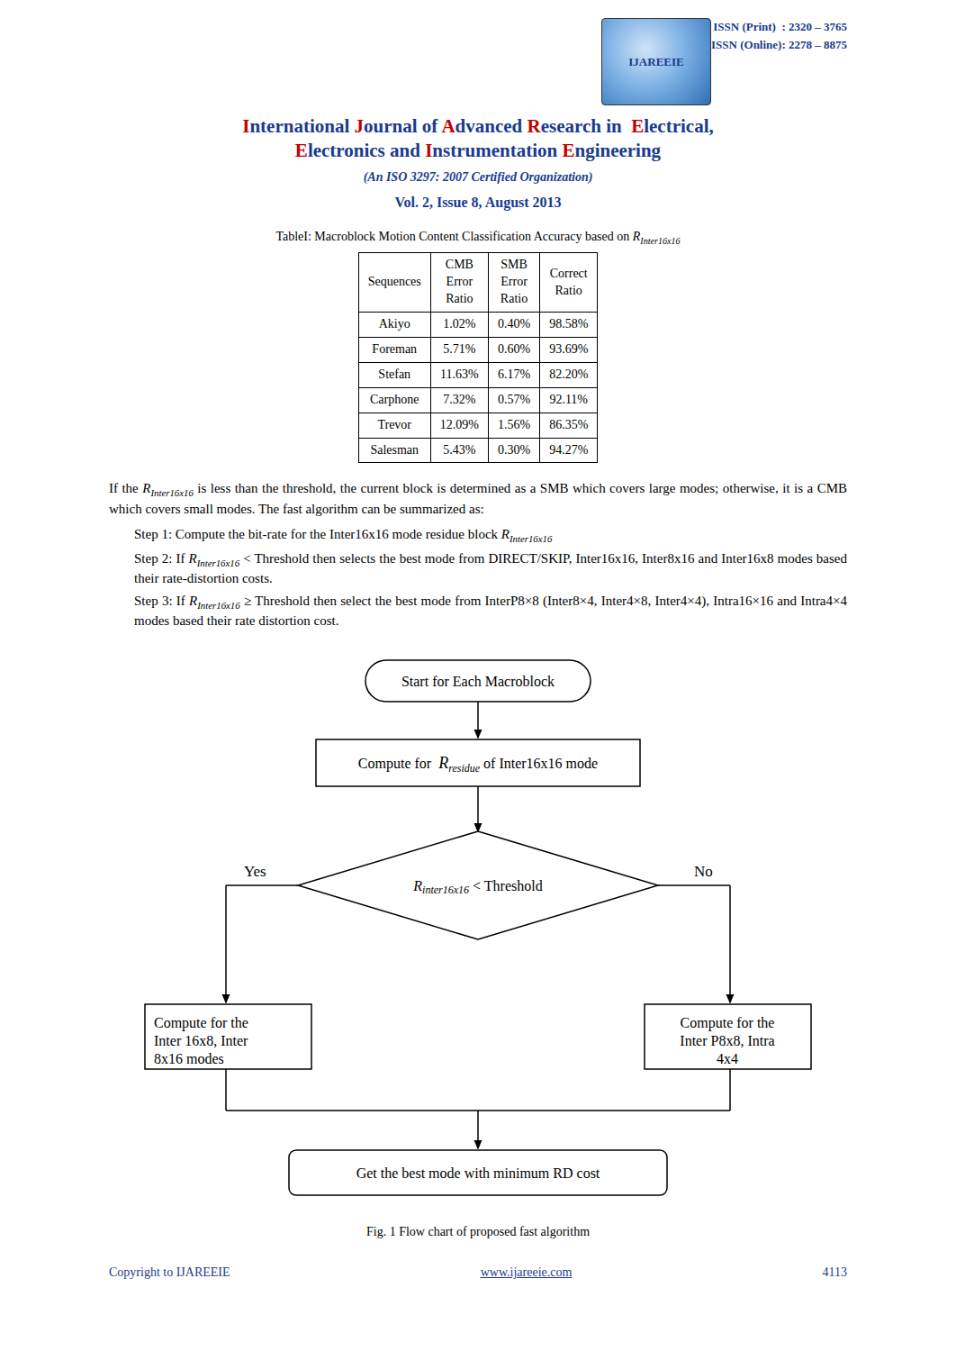IJAREEIE
ISSN (Print) : 2320 – 3765
ISSN (Online): 2278 – 8875
International Journal of Advanced Research in Electrical,
Electronics and Instrumentation Engineering
(An ISO 3297: 2007 Certified Organization)
Vol. 2, Issue 8, August 2013
TableI: Macroblock Motion Content Classification Accuracy based on RInter16x16
| Sequences | CMB Error Ratio | SMB Error Ratio | Correct Ratio |
| --- | --- | --- | --- |
| Akiyo | 1.02% | 0.40% | 98.58% |
| Foreman | 5.71% | 0.60% | 93.69% |
| Stefan | 11.63% | 6.17% | 82.20% |
| Carphone | 7.32% | 0.57% | 92.11% |
| Trevor | 12.09% | 1.56% | 86.35% |
| Salesman | 5.43% | 0.30% | 94.27% |
If the RInter16x16 is less than the threshold, the current block is determined as a SMB which covers large modes; otherwise, it is a CMB which covers small modes. The fast algorithm can be summarized as:
Step 1: Compute the bit-rate for the Inter16x16 mode residue block RInter16x16
Step 2: If RInter16x16 < Threshold then selects the best mode from DIRECT/SKIP, Inter16x16, Inter8x16 and Inter16x8 modes based their rate-distortion costs.
Step 3: If RInter16x16 ≥ Threshold then select the best mode from InterP8×8 (Inter8×4, Inter4×8, Inter4×4), Intra16×16 and Intra4×4 modes based their rate distortion cost.
Start for Each Macroblock Compute for Rresidue of Inter16x16 mode Rinter16x16 < Threshold Yes No Compute for the Inter 16x8, Inter 8x16 modes Compute for the Inter P8x8, Intra 4x4 Get the best mode with minimum RD cost
Fig. 1 Flow chart of proposed fast algorithm
Copyright to IJAREEIE www.ijareeie.com 4113